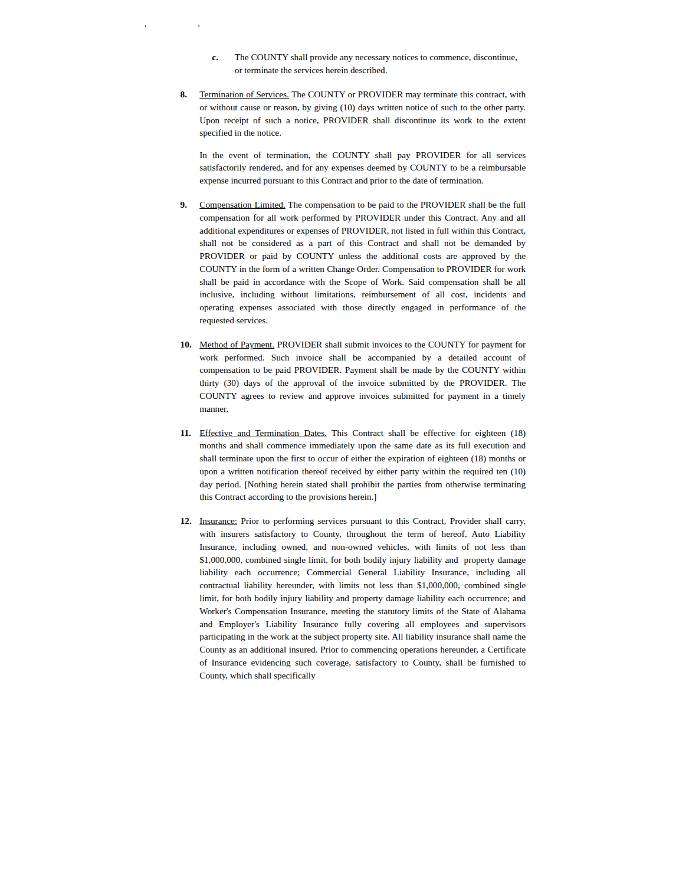' '
c. The COUNTY shall provide any necessary notices to commence, discontinue, or terminate the services herein described.
8. Termination of Services. The COUNTY or PROVIDER may terminate this contract, with or without cause or reason, by giving (10) days written notice of such to the other party. Upon receipt of such a notice, PROVIDER shall discontinue its work to the extent specified in the notice.
In the event of termination, the COUNTY shall pay PROVIDER for all services satisfactorily rendered, and for any expenses deemed by COUNTY to be a reimbursable expense incurred pursuant to this Contract and prior to the date of termination.
9. Compensation Limited. The compensation to be paid to the PROVIDER shall be the full compensation for all work performed by PROVIDER under this Contract. Any and all additional expenditures or expenses of PROVIDER, not listed in full within this Contract, shall not be considered as a part of this Contract and shall not be demanded by PROVIDER or paid by COUNTY unless the additional costs are approved by the COUNTY in the form of a written Change Order. Compensation to PROVIDER for work shall be paid in accordance with the Scope of Work. Said compensation shall be all inclusive, including without limitations, reimbursement of all cost, incidents and operating expenses associated with those directly engaged in performance of the requested services.
10. Method of Payment. PROVIDER shall submit invoices to the COUNTY for payment for work performed. Such invoice shall be accompanied by a detailed account of compensation to be paid PROVIDER. Payment shall be made by the COUNTY within thirty (30) days of the approval of the invoice submitted by the PROVIDER. The COUNTY agrees to review and approve invoices submitted for payment in a timely manner.
11. Effective and Termination Dates. This Contract shall be effective for eighteen (18) months and shall commence immediately upon the same date as its full execution and shall terminate upon the first to occur of either the expiration of eighteen (18) months or upon a written notification thereof received by either party within the required ten (10) day period. [Nothing herein stated shall prohibit the parties from otherwise terminating this Contract according to the provisions herein.]
12. Insurance: Prior to performing services pursuant to this Contract, Provider shall carry, with insurers satisfactory to County, throughout the term of hereof, Auto Liability Insurance, including owned, and non-owned vehicles, with limits of not less than $1,000,000, combined single limit, for both bodily injury liability and property damage liability each occurrence; Commercial General Liability Insurance, including all contractual liability hereunder, with limits not less than $1,000,000, combined single limit, for both bodily injury liability and property damage liability each occurrence; and Worker's Compensation Insurance, meeting the statutory limits of the State of Alabama and Employer's Liability Insurance fully covering all employees and supervisors participating in the work at the subject property site. All liability insurance shall name the County as an additional insured. Prior to commencing operations hereunder, a Certificate of Insurance evidencing such coverage, satisfactory to County, shall be furnished to County, which shall specifically